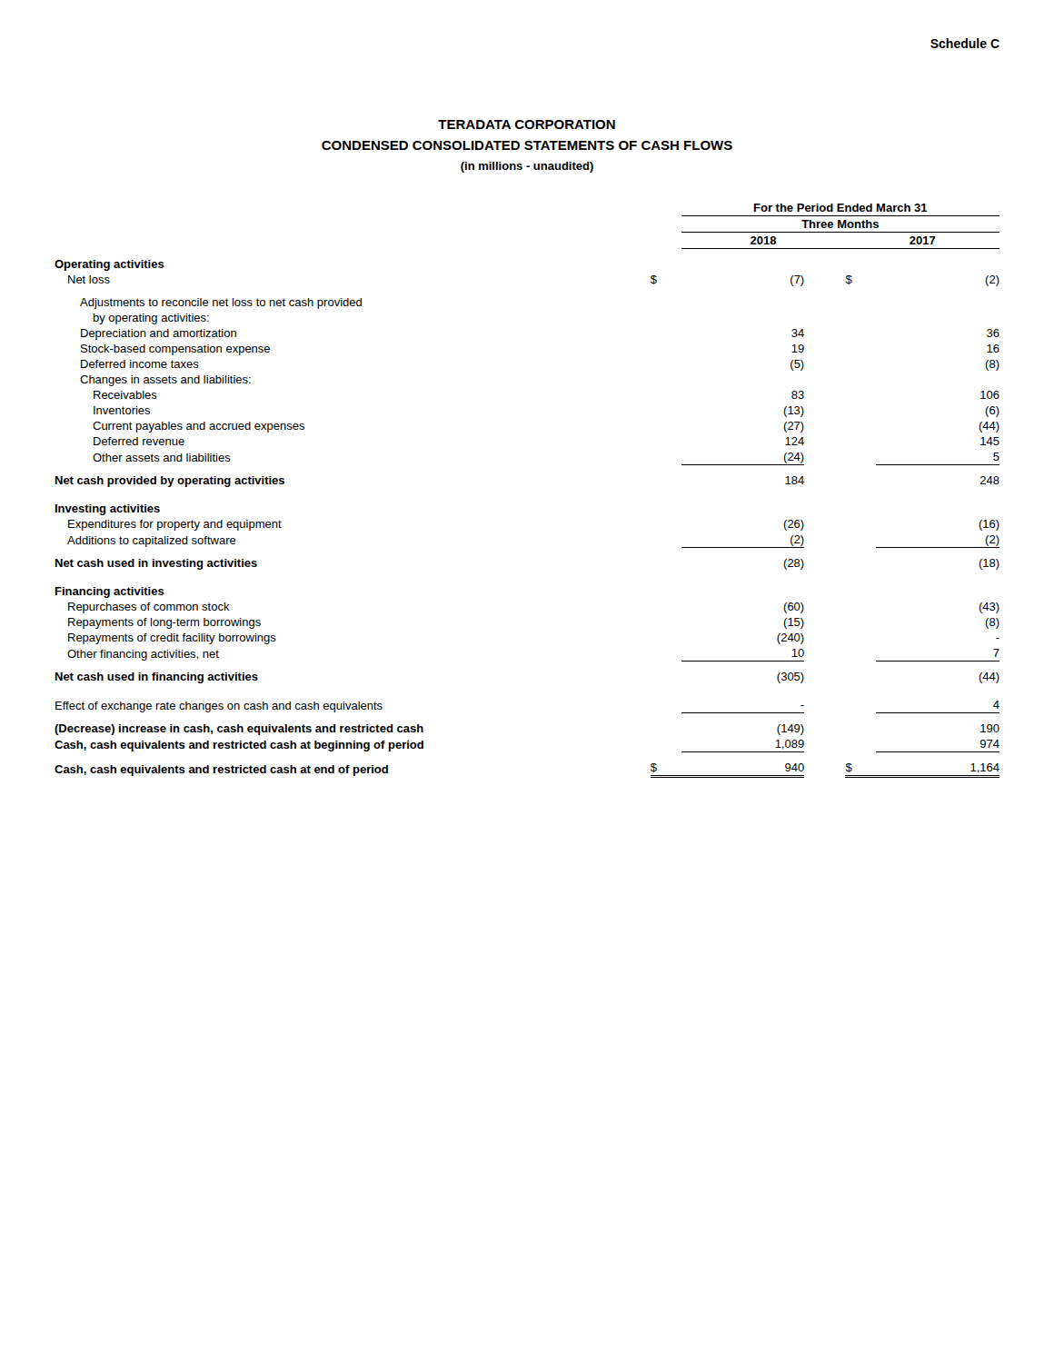Schedule C
TERADATA CORPORATION
CONDENSED CONSOLIDATED STATEMENTS OF CASH FLOWS
(in millions - unaudited)
| | | For the Period Ended March 31 |
| | | Three Months |
| | | 2018 | 2017 |
| Operating activities | | | | | |
| Net loss | $ | (7) | | $ | (2) |
| Adjustments to reconcile net loss to net cash provided | | | | | |
| by operating activities: | | | | | |
| Depreciation and amortization | | 34 | | | 36 |
| Stock-based compensation expense | | 19 | | | 16 |
| Deferred income taxes | | (5) | | | (8) |
| Changes in assets and liabilities: | | | | | |
| Receivables | | 83 | | | 106 |
| Inventories | | (13) | | | (6) |
| Current payables and accrued expenses | | (27) | | | (44) |
| Deferred revenue | | 124 | | | 145 |
| Other assets and liabilities | | (24) | | | 5 |
| Net cash provided by operating activities | | 184 | | | 248 |
| Investing activities | | | | | |
| Expenditures for property and equipment | | (26) | | | (16) |
| Additions to capitalized software | | (2) | | | (2) |
| Net cash used in investing activities | | (28) | | | (18) |
| Financing activities | | | | | |
| Repurchases of common stock | | (60) | | | (43) |
| Repayments of long-term borrowings | | (15) | | | (8) |
| Repayments of credit facility borrowings | | (240) | | | - |
| Other financing activities, net | | 10 | | | 7 |
| Net cash used in financing activities | | (305) | | | (44) |
| Effect of exchange rate changes on cash and cash equivalents | | - | | | 4 |
| (Decrease) increase in cash, cash equivalents and restricted cash | | (149) | | | 190 |
| Cash, cash equivalents and restricted cash at beginning of period | | 1,089 | | | 974 |
| Cash, cash equivalents and restricted cash at end of period | $ | 940 | | $ | 1,164 |